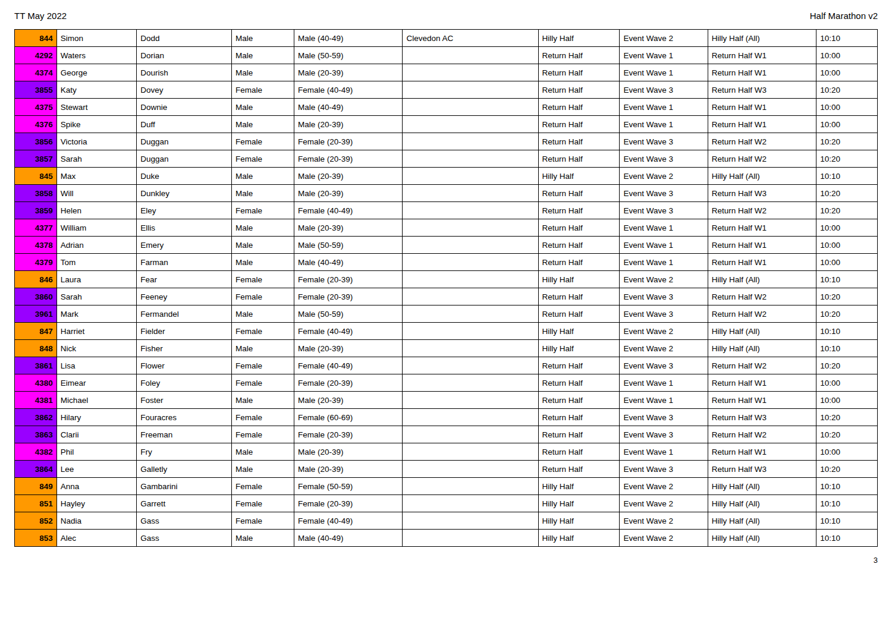TT May 2022
Half Marathon v2
| 844 | Simon | Dodd | Male | Male (40-49) | Clevedon AC | Hilly Half | Event Wave 2 | Hilly Half (All) | 10:10 |
| 4292 | Waters | Dorian | Male | Male (50-59) | | Return Half | Event Wave 1 | Return Half W1 | 10:00 |
| 4374 | George | Dourish | Male | Male (20-39) | | Return Half | Event Wave 1 | Return Half W1 | 10:00 |
| 3855 | Katy | Dovey | Female | Female (40-49) | | Return Half | Event Wave 3 | Return Half W3 | 10:20 |
| 4375 | Stewart | Downie | Male | Male (40-49) | | Return Half | Event Wave 1 | Return Half W1 | 10:00 |
| 4376 | Spike | Duff | Male | Male (20-39) | | Return Half | Event Wave 1 | Return Half W1 | 10:00 |
| 3856 | Victoria | Duggan | Female | Female (20-39) | | Return Half | Event Wave 3 | Return Half W2 | 10:20 |
| 3857 | Sarah | Duggan | Female | Female (20-39) | | Return Half | Event Wave 3 | Return Half W2 | 10:20 |
| 845 | Max | Duke | Male | Male (20-39) | | Hilly Half | Event Wave 2 | Hilly Half (All) | 10:10 |
| 3858 | Will | Dunkley | Male | Male (20-39) | | Return Half | Event Wave 3 | Return Half W3 | 10:20 |
| 3859 | Helen | Eley | Female | Female (40-49) | | Return Half | Event Wave 3 | Return Half W2 | 10:20 |
| 4377 | William | Ellis | Male | Male (20-39) | | Return Half | Event Wave 1 | Return Half W1 | 10:00 |
| 4378 | Adrian | Emery | Male | Male (50-59) | | Return Half | Event Wave 1 | Return Half W1 | 10:00 |
| 4379 | Tom | Farman | Male | Male (40-49) | | Return Half | Event Wave 1 | Return Half W1 | 10:00 |
| 846 | Laura | Fear | Female | Female (20-39) | | Hilly Half | Event Wave 2 | Hilly Half (All) | 10:10 |
| 3860 | Sarah | Feeney | Female | Female (20-39) | | Return Half | Event Wave 3 | Return Half W2 | 10:20 |
| 3961 | Mark | Fermandel | Male | Male (50-59) | | Return Half | Event Wave 3 | Return Half W2 | 10:20 |
| 847 | Harriet | Fielder | Female | Female (40-49) | | Hilly Half | Event Wave 2 | Hilly Half (All) | 10:10 |
| 848 | Nick | Fisher | Male | Male (20-39) | | Hilly Half | Event Wave 2 | Hilly Half (All) | 10:10 |
| 3861 | Lisa | Flower | Female | Female (40-49) | | Return Half | Event Wave 3 | Return Half W2 | 10:20 |
| 4380 | Eimear | Foley | Female | Female (20-39) | | Return Half | Event Wave 1 | Return Half W1 | 10:00 |
| 4381 | Michael | Foster | Male | Male (20-39) | | Return Half | Event Wave 1 | Return Half W1 | 10:00 |
| 3862 | Hilary | Fouracres | Female | Female (60-69) | | Return Half | Event Wave 3 | Return Half W3 | 10:20 |
| 3863 | Clarii | Freeman | Female | Female (20-39) | | Return Half | Event Wave 3 | Return Half W2 | 10:20 |
| 4382 | Phil | Fry | Male | Male (20-39) | | Return Half | Event Wave 1 | Return Half W1 | 10:00 |
| 3864 | Lee | Galletly | Male | Male (20-39) | | Return Half | Event Wave 3 | Return Half W3 | 10:20 |
| 849 | Anna | Gambarini | Female | Female (50-59) | | Hilly Half | Event Wave 2 | Hilly Half (All) | 10:10 |
| 851 | Hayley | Garrett | Female | Female (20-39) | | Hilly Half | Event Wave 2 | Hilly Half (All) | 10:10 |
| 852 | Nadia | Gass | Female | Female (40-49) | | Hilly Half | Event Wave 2 | Hilly Half (All) | 10:10 |
| 853 | Alec | Gass | Male | Male (40-49) | | Hilly Half | Event Wave 2 | Hilly Half (All) | 10:10 |
3